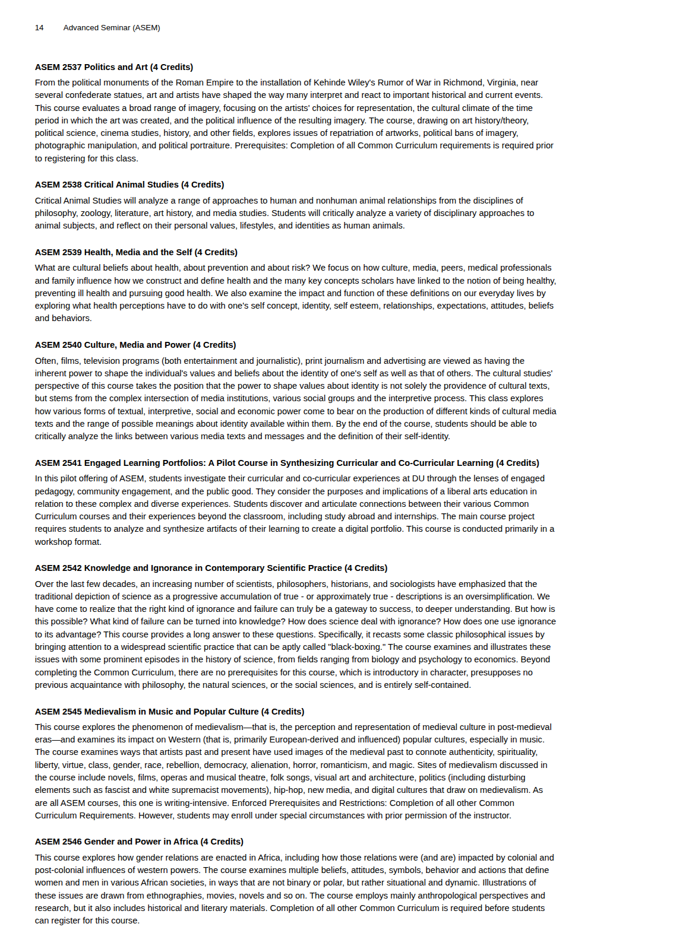14 Advanced Seminar (ASEM)
ASEM 2537 Politics and Art (4 Credits)
From the political monuments of the Roman Empire to the installation of Kehinde Wiley's Rumor of War in Richmond, Virginia, near several confederate statues, art and artists have shaped the way many interpret and react to important historical and current events. This course evaluates a broad range of imagery, focusing on the artists' choices for representation, the cultural climate of the time period in which the art was created, and the political influence of the resulting imagery. The course, drawing on art history/theory, political science, cinema studies, history, and other fields, explores issues of repatriation of artworks, political bans of imagery, photographic manipulation, and political portraiture. Prerequisites: Completion of all Common Curriculum requirements is required prior to registering for this class.
ASEM 2538 Critical Animal Studies (4 Credits)
Critical Animal Studies will analyze a range of approaches to human and nonhuman animal relationships from the disciplines of philosophy, zoology, literature, art history, and media studies. Students will critically analyze a variety of disciplinary approaches to animal subjects, and reflect on their personal values, lifestyles, and identities as human animals.
ASEM 2539 Health, Media and the Self (4 Credits)
What are cultural beliefs about health, about prevention and about risk? We focus on how culture, media, peers, medical professionals and family influence how we construct and define health and the many key concepts scholars have linked to the notion of being healthy, preventing ill health and pursuing good health. We also examine the impact and function of these definitions on our everyday lives by exploring what health perceptions have to do with one's self concept, identity, self esteem, relationships, expectations, attitudes, beliefs and behaviors.
ASEM 2540 Culture, Media and Power (4 Credits)
Often, films, television programs (both entertainment and journalistic), print journalism and advertising are viewed as having the inherent power to shape the individual's values and beliefs about the identity of one's self as well as that of others. The cultural studies' perspective of this course takes the position that the power to shape values about identity is not solely the providence of cultural texts, but stems from the complex intersection of media institutions, various social groups and the interpretive process. This class explores how various forms of textual, interpretive, social and economic power come to bear on the production of different kinds of cultural media texts and the range of possible meanings about identity available within them. By the end of the course, students should be able to critically analyze the links between various media texts and messages and the definition of their self-identity.
ASEM 2541 Engaged Learning Portfolios: A Pilot Course in Synthesizing Curricular and Co-Curricular Learning (4 Credits)
In this pilot offering of ASEM, students investigate their curricular and co-curricular experiences at DU through the lenses of engaged pedagogy, community engagement, and the public good. They consider the purposes and implications of a liberal arts education in relation to these complex and diverse experiences. Students discover and articulate connections between their various Common Curriculum courses and their experiences beyond the classroom, including study abroad and internships. The main course project requires students to analyze and synthesize artifacts of their learning to create a digital portfolio. This course is conducted primarily in a workshop format.
ASEM 2542 Knowledge and Ignorance in Contemporary Scientific Practice (4 Credits)
Over the last few decades, an increasing number of scientists, philosophers, historians, and sociologists have emphasized that the traditional depiction of science as a progressive accumulation of true - or approximately true - descriptions is an oversimplification. We have come to realize that the right kind of ignorance and failure can truly be a gateway to success, to deeper understanding. But how is this possible? What kind of failure can be turned into knowledge? How does science deal with ignorance? How does one use ignorance to its advantage? This course provides a long answer to these questions. Specifically, it recasts some classic philosophical issues by bringing attention to a widespread scientific practice that can be aptly called "black-boxing." The course examines and illustrates these issues with some prominent episodes in the history of science, from fields ranging from biology and psychology to economics. Beyond completing the Common Curriculum, there are no prerequisites for this course, which is introductory in character, presupposes no previous acquaintance with philosophy, the natural sciences, or the social sciences, and is entirely self-contained.
ASEM 2545 Medievalism in Music and Popular Culture (4 Credits)
This course explores the phenomenon of medievalism—that is, the perception and representation of medieval culture in post-medieval eras—and examines its impact on Western (that is, primarily European-derived and influenced) popular cultures, especially in music. The course examines ways that artists past and present have used images of the medieval past to connote authenticity, spirituality, liberty, virtue, class, gender, race, rebellion, democracy, alienation, horror, romanticism, and magic. Sites of medievalism discussed in the course include novels, films, operas and musical theatre, folk songs, visual art and architecture, politics (including disturbing elements such as fascist and white supremacist movements), hip-hop, new media, and digital cultures that draw on medievalism. As are all ASEM courses, this one is writing-intensive. Enforced Prerequisites and Restrictions: Completion of all other Common Curriculum Requirements. However, students may enroll under special circumstances with prior permission of the instructor.
ASEM 2546 Gender and Power in Africa (4 Credits)
This course explores how gender relations are enacted in Africa, including how those relations were (and are) impacted by colonial and post-colonial influences of western powers. The course examines multiple beliefs, attitudes, symbols, behavior and actions that define women and men in various African societies, in ways that are not binary or polar, but rather situational and dynamic. Illustrations of these issues are drawn from ethnographies, movies, novels and so on. The course employs mainly anthropological perspectives and research, but it also includes historical and literary materials. Completion of all other Common Curriculum is required before students can register for this course.